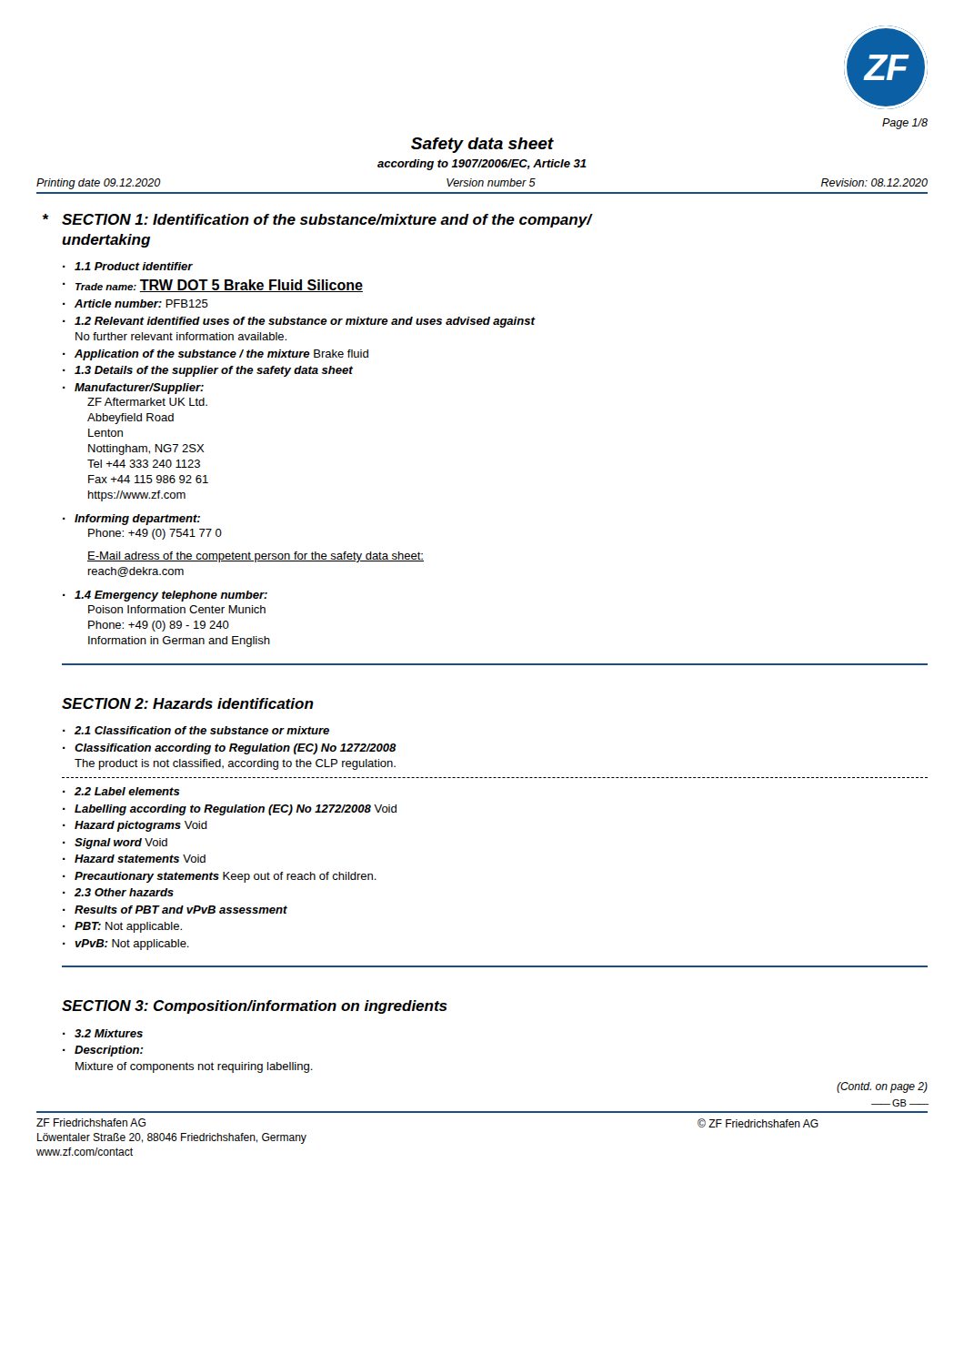ZF
Page 1/8
Safety data sheet
according to 1907/2006/EC, Article 31
Printing date 09.12.2020 Version number 5 Revision: 08.12.2020
*SECTION 1: Identification of the substance/mixture and of the company/
undertaking
1.1 Product identifier
Trade name: TRW DOT 5 Brake Fluid Silicone
Article number: PFB125
1.2 Relevant identified uses of the substance or mixture and uses advised against
No further relevant information available.
Application of the substance / the mixture Brake fluid
1.3 Details of the supplier of the safety data sheet
Manufacturer/Supplier:
ZF Aftermarket UK Ltd.
Abbeyfield Road
Lenton
Nottingham, NG7 2SX
Tel +44 333 240 1123
Fax +44 115 986 92 61
https://www.zf.com
Informing department:
Phone: +49 (0) 7541 77 0
E-Mail adress of the competent person for the safety data sheet:
reach@dekra.com
1.4 Emergency telephone number:
Poison Information Center Munich
Phone: +49 (0) 89 - 19 240
Information in German and English
SECTION 2: Hazards identification
2.1 Classification of the substance or mixture
Classification according to Regulation (EC) No 1272/2008
The product is not classified, according to the CLP regulation.
2.2 Label elements
Labelling according to Regulation (EC) No 1272/2008 Void
Hazard pictograms Void
Signal word Void
Hazard statements Void
Precautionary statements Keep out of reach of children.
2.3 Other hazards
Results of PBT and vPvB assessment
PBT: Not applicable.
vPvB: Not applicable.
SECTION 3: Composition/information on ingredients
3.2 Mixtures
Description:
Mixture of components not requiring labelling.
(Contd. on page 2)
—— GB ——
ZF Friedrichshafen AG
Löwentaler Straße 20, 88046 Friedrichshafen, Germany
www.zf.com/contact
© ZF Friedrichshafen AG